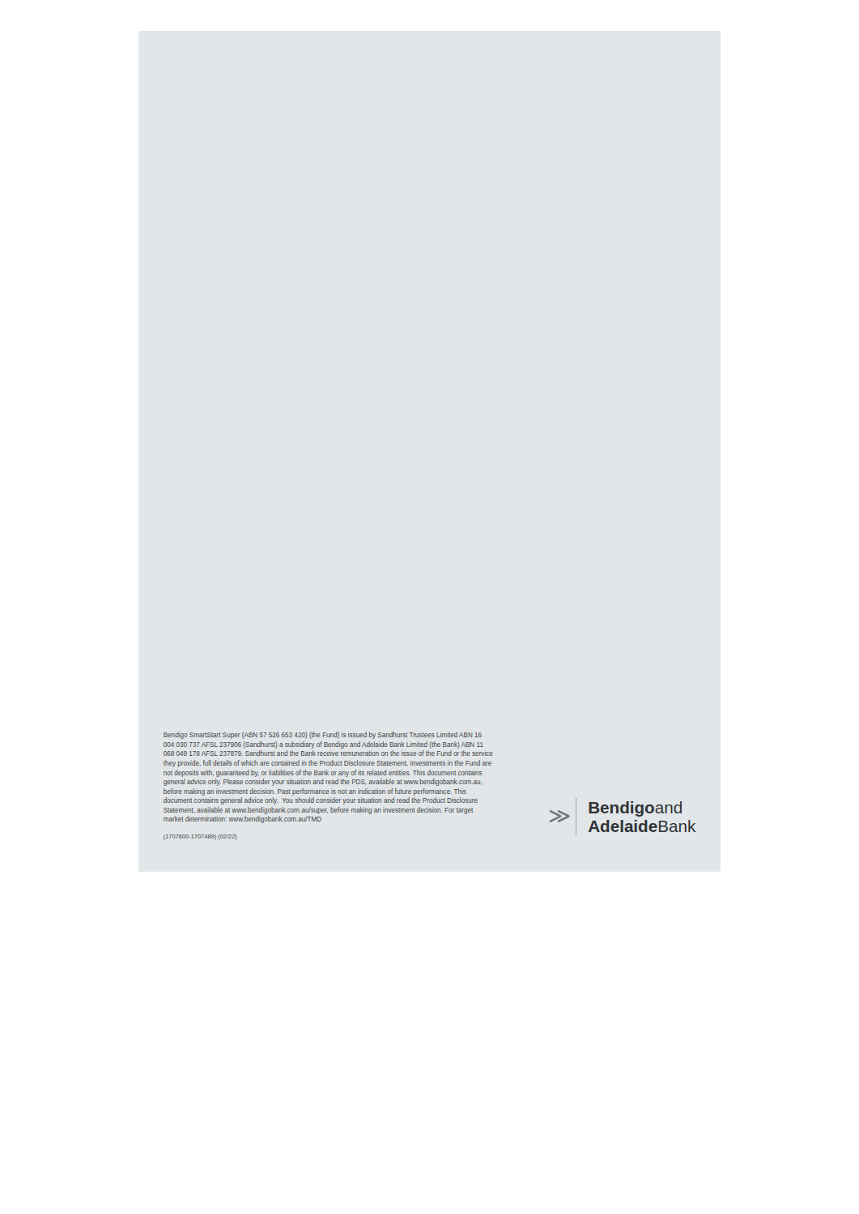Bendigo SmartStart Super (ABN 57 526 653 420) (the Fund) is issued by Sandhurst Trustees Limited ABN 16 004 030 737 AFSL 237906 (Sandhurst) a subsidiary of Bendigo and Adelaide Bank Limited (the Bank) ABN 11 068 049 178 AFSL 237879. Sandhurst and the Bank receive remuneration on the issue of the Fund or the service they provide, full details of which are contained in the Product Disclosure Statement. Investments in the Fund are not deposits with, guaranteed by, or liabilities of the Bank or any of its related entities. This document contains general advice only. Please consider your situation and read the PDS, available at www.bendigobank.com.au, before making an investment decision. Past performance is not an indication of future performance. This document contains general advice only. You should consider your situation and read the Product Disclosure Statement, available at www.bendigobank.com.au/super, before making an investment decision. For target market determination: www.bendigobank.com.au/TMD
(1707600-1707489) (02/22)
≫
Bendigo and
Adelaide Bank